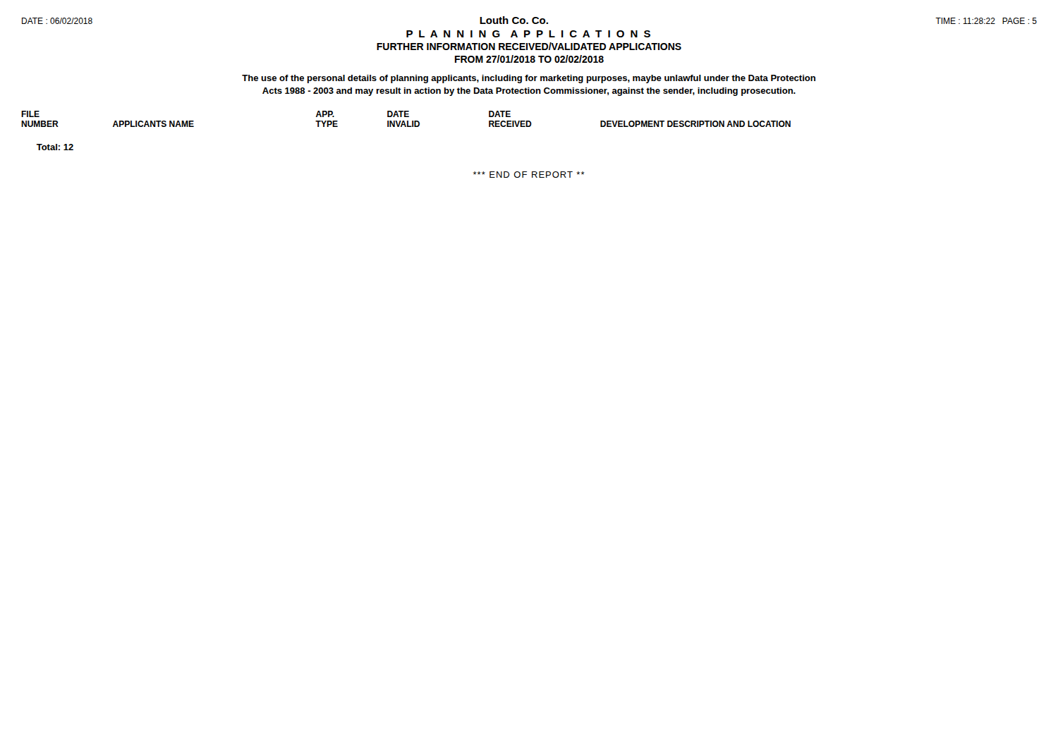DATE : 06/02/2018
Louth Co. Co.
TIME : 11:28:22 PAGE : 5
P L A N N I N G A P P L I C A T I O N S
FURTHER INFORMATION RECEIVED/VALIDATED APPLICATIONS
FROM 27/01/2018 TO 02/02/2018
The use of the personal details of planning applicants, including for marketing purposes, maybe unlawful under the Data Protection
Acts 1988 - 2003 and may result in action by the Data Protection Commissioner, against the sender, including prosecution.
| FILE NUMBER | APPLICANTS NAME | APP. TYPE | DATE INVALID | DATE RECEIVED | DEVELOPMENT DESCRIPTION AND LOCATION |
| --- | --- | --- | --- | --- | --- |
| Total: 12 |
*** END OF REPORT **